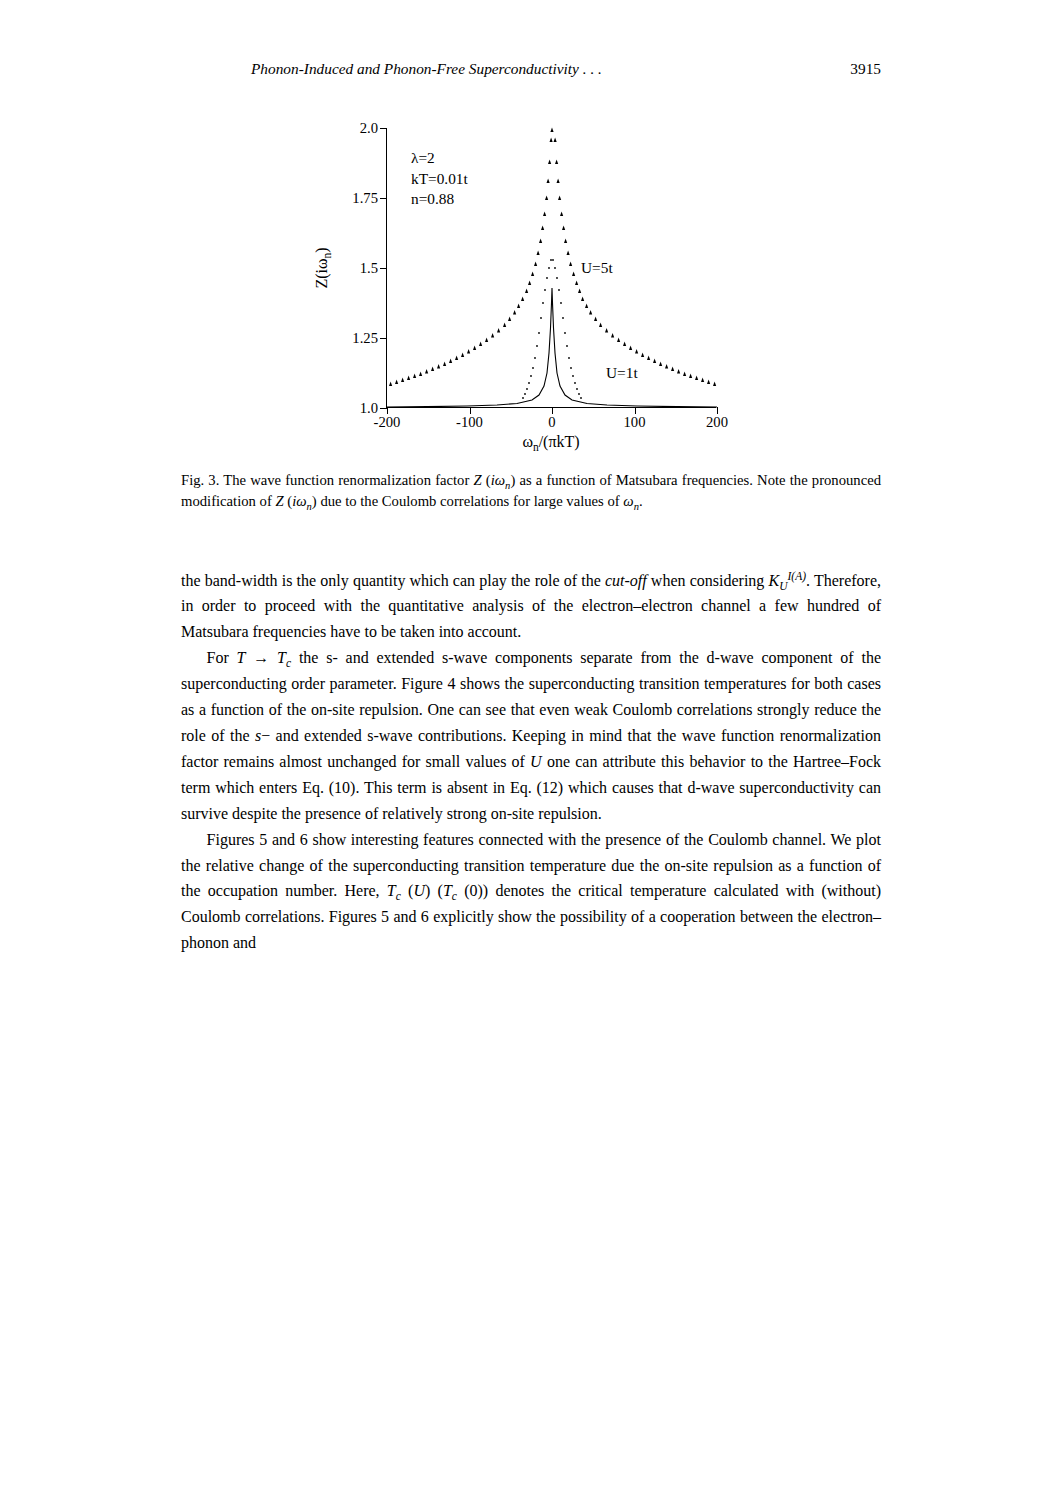Phonon-Induced and Phonon-Free Superconductivity . . . 3915
2.0
1.75
1.5
1.25
1.0
-200
-100
0
100
200
Z(iωn)
ωn/(πkT)
λ=2
kT=0.01t
n=0.88
U=5t
U=1t
Fig. 3. The wave function renormalization factor Z (iωn) as a function of Matsubara frequencies. Note the pronounced modification of Z (iωn) due to the Coulomb correlations for large values of ωn.
the band-width is the only quantity which can play the role of the cut-off when considering KUI(A). Therefore, in order to proceed with the quantitative analysis of the electron–electron channel a few hundred of Matsubara frequencies have to be taken into account.
For T → Tc the s- and extended s-wave components separate from the d-wave component of the superconducting order parameter. Figure 4 shows the superconducting transition temperatures for both cases as a function of the on-site repulsion. One can see that even weak Coulomb correlations strongly reduce the role of the s− and extended s-wave contributions. Keeping in mind that the wave function renormalization factor remains almost unchanged for small values of U one can attribute this behavior to the Hartree–Fock term which enters Eq. (10). This term is absent in Eq. (12) which causes that d-wave superconductivity can survive despite the presence of relatively strong on-site repulsion.
Figures 5 and 6 show interesting features connected with the presence of the Coulomb channel. We plot the relative change of the superconducting transition temperature due the on-site repulsion as a function of the occupation number. Here, Tc (U) (Tc (0)) denotes the critical temperature calculated with (without) Coulomb correlations. Figures 5 and 6 explicitly show the possibility of a cooperation between the electron–phonon and